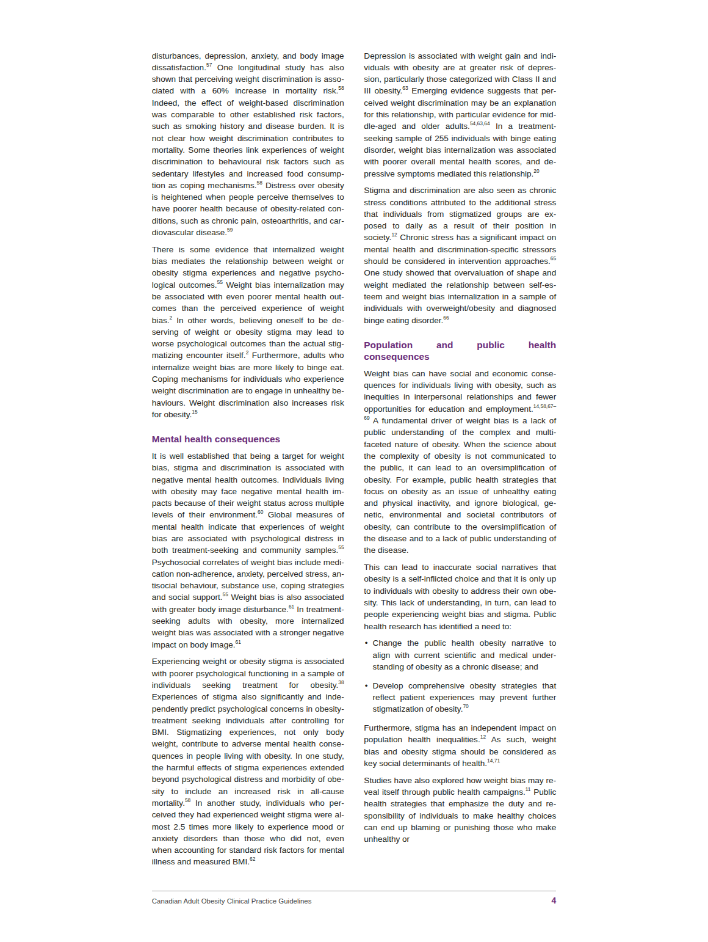disturbances, depression, anxiety, and body image dissatisfaction.57 One longitudinal study has also shown that perceiving weight discrimination is associated with a 60% increase in mortality risk.58 Indeed, the effect of weight-based discrimination was comparable to other established risk factors, such as smoking history and disease burden. It is not clear how weight discrimination contributes to mortality. Some theories link experiences of weight discrimination to behavioural risk factors such as sedentary lifestyles and increased food consumption as coping mechanisms.58 Distress over obesity is heightened when people perceive themselves to have poorer health because of obesity-related conditions, such as chronic pain, osteoarthritis, and cardiovascular disease.59
There is some evidence that internalized weight bias mediates the relationship between weight or obesity stigma experiences and negative psychological outcomes.55 Weight bias internalization may be associated with even poorer mental health outcomes than the perceived experience of weight bias.2 In other words, believing oneself to be deserving of weight or obesity stigma may lead to worse psychological outcomes than the actual stigmatizing encounter itself.2 Furthermore, adults who internalize weight bias are more likely to binge eat. Coping mechanisms for individuals who experience weight discrimination are to engage in unhealthy behaviours. Weight discrimination also increases risk for obesity.15
Mental health consequences
It is well established that being a target for weight bias, stigma and discrimination is associated with negative mental health outcomes. Individuals living with obesity may face negative mental health impacts because of their weight status across multiple levels of their environment.60 Global measures of mental health indicate that experiences of weight bias are associated with psychological distress in both treatment-seeking and community samples.55 Psychosocial correlates of weight bias include medication non-adherence, anxiety, perceived stress, antisocial behaviour, substance use, coping strategies and social support.55 Weight bias is also associated with greater body image disturbance.61 In treatment-seeking adults with obesity, more internalized weight bias was associated with a stronger negative impact on body image.61
Experiencing weight or obesity stigma is associated with poorer psychological functioning in a sample of individuals seeking treatment for obesity.38 Experiences of stigma also significantly and independently predict psychological concerns in obesity-treatment seeking individuals after controlling for BMI. Stigmatizing experiences, not only body weight, contribute to adverse mental health consequences in people living with obesity. In one study, the harmful effects of stigma experiences extended beyond psychological distress and morbidity of obesity to include an increased risk in all-cause mortality.58 In another study, individuals who perceived they had experienced weight stigma were almost 2.5 times more likely to experience mood or anxiety disorders than those who did not, even when accounting for standard risk factors for mental illness and measured BMI.62
Depression is associated with weight gain and individuals with obesity are at greater risk of depression, particularly those categorized with Class II and III obesity.63 Emerging evidence suggests that perceived weight discrimination may be an explanation for this relationship, with particular evidence for middle-aged and older adults.54,63,64 In a treatment-seeking sample of 255 individuals with binge eating disorder, weight bias internalization was associated with poorer overall mental health scores, and depressive symptoms mediated this relationship.20
Stigma and discrimination are also seen as chronic stress conditions attributed to the additional stress that individuals from stigmatized groups are exposed to daily as a result of their position in society.12 Chronic stress has a significant impact on mental health and discrimination-specific stressors should be considered in intervention approaches.65 One study showed that overvaluation of shape and weight mediated the relationship between self-esteem and weight bias internalization in a sample of individuals with overweight/obesity and diagnosed binge eating disorder.66
Population and public health consequences
Weight bias can have social and economic consequences for individuals living with obesity, such as inequities in interpersonal relationships and fewer opportunities for education and employment.14,58,67–69 A fundamental driver of weight bias is a lack of public understanding of the complex and multi-faceted nature of obesity. When the science about the complexity of obesity is not communicated to the public, it can lead to an oversimplification of obesity. For example, public health strategies that focus on obesity as an issue of unhealthy eating and physical inactivity, and ignore biological, genetic, environmental and societal contributors of obesity, can contribute to the oversimplification of the disease and to a lack of public understanding of the disease.
This can lead to inaccurate social narratives that obesity is a self-inflicted choice and that it is only up to individuals with obesity to address their own obesity. This lack of understanding, in turn, can lead to people experiencing weight bias and stigma. Public health research has identified a need to:
Change the public health obesity narrative to align with current scientific and medical understanding of obesity as a chronic disease; and
Develop comprehensive obesity strategies that reflect patient experiences may prevent further stigmatization of obesity.70
Furthermore, stigma has an independent impact on population health inequalities.12 As such, weight bias and obesity stigma should be considered as key social determinants of health.14,71
Studies have also explored how weight bias may reveal itself through public health campaigns.11 Public health strategies that emphasize the duty and responsibility of individuals to make healthy choices can end up blaming or punishing those who make unhealthy or
Canadian Adult Obesity Clinical Practice Guidelines 4